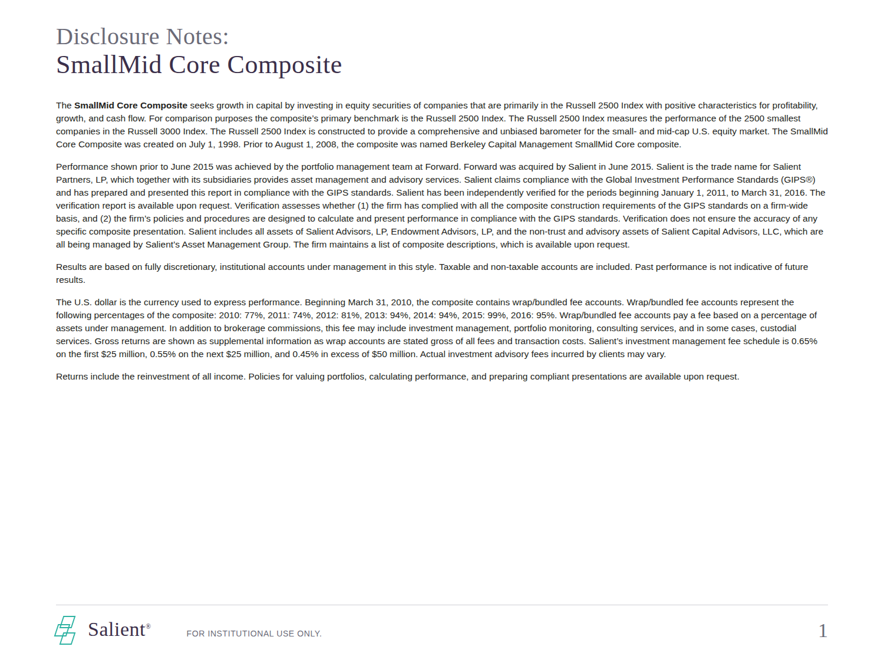Disclosure Notes:
SmallMid Core Composite
The SmallMid Core Composite seeks growth in capital by investing in equity securities of companies that are primarily in the Russell 2500 Index with positive characteristics for profitability, growth, and cash flow. For comparison purposes the composite’s primary benchmark is the Russell 2500 Index. The Russell 2500 Index measures the performance of the 2500 smallest companies in the Russell 3000 Index. The Russell 2500 Index is constructed to provide a comprehensive and unbiased barometer for the small- and mid-cap U.S. equity market. The SmallMid Core Composite was created on July 1, 1998. Prior to August 1, 2008, the composite was named Berkeley Capital Management SmallMid Core composite.
Performance shown prior to June 2015 was achieved by the portfolio management team at Forward. Forward was acquired by Salient in June 2015. Salient is the trade name for Salient Partners, LP, which together with its subsidiaries provides asset management and advisory services. Salient claims compliance with the Global Investment Performance Standards (GIPS®) and has prepared and presented this report in compliance with the GIPS standards. Salient has been independently verified for the periods beginning January 1, 2011, to March 31, 2016. The verification report is available upon request. Verification assesses whether (1) the firm has complied with all the composite construction requirements of the GIPS standards on a firm-wide basis, and (2) the firm’s policies and procedures are designed to calculate and present performance in compliance with the GIPS standards. Verification does not ensure the accuracy of any specific composite presentation. Salient includes all assets of Salient Advisors, LP, Endowment Advisors, LP, and the non-trust and advisory assets of Salient Capital Advisors, LLC, which are all being managed by Salient’s Asset Management Group. The firm maintains a list of composite descriptions, which is available upon request.
Results are based on fully discretionary, institutional accounts under management in this style. Taxable and non-taxable accounts are included. Past performance is not indicative of future results.
The U.S. dollar is the currency used to express performance. Beginning March 31, 2010, the composite contains wrap/bundled fee accounts. Wrap/bundled fee accounts represent the following percentages of the composite: 2010: 77%, 2011: 74%, 2012: 81%, 2013: 94%, 2014: 94%, 2015: 99%, 2016: 95%. Wrap/bundled fee accounts pay a fee based on a percentage of assets under management. In addition to brokerage commissions, this fee may include investment management, portfolio monitoring, consulting services, and in some cases, custodial services. Gross returns are shown as supplemental information as wrap accounts are stated gross of all fees and transaction costs. Salient’s investment management fee schedule is 0.65% on the first $25 million, 0.55% on the next $25 million, and 0.45% in excess of $50 million. Actual investment advisory fees incurred by clients may vary.
Returns include the reinvestment of all income. Policies for valuing portfolios, calculating performance, and preparing compliant presentations are available upon request.
Salient®
FOR INSTITUTIONAL USE ONLY.
1